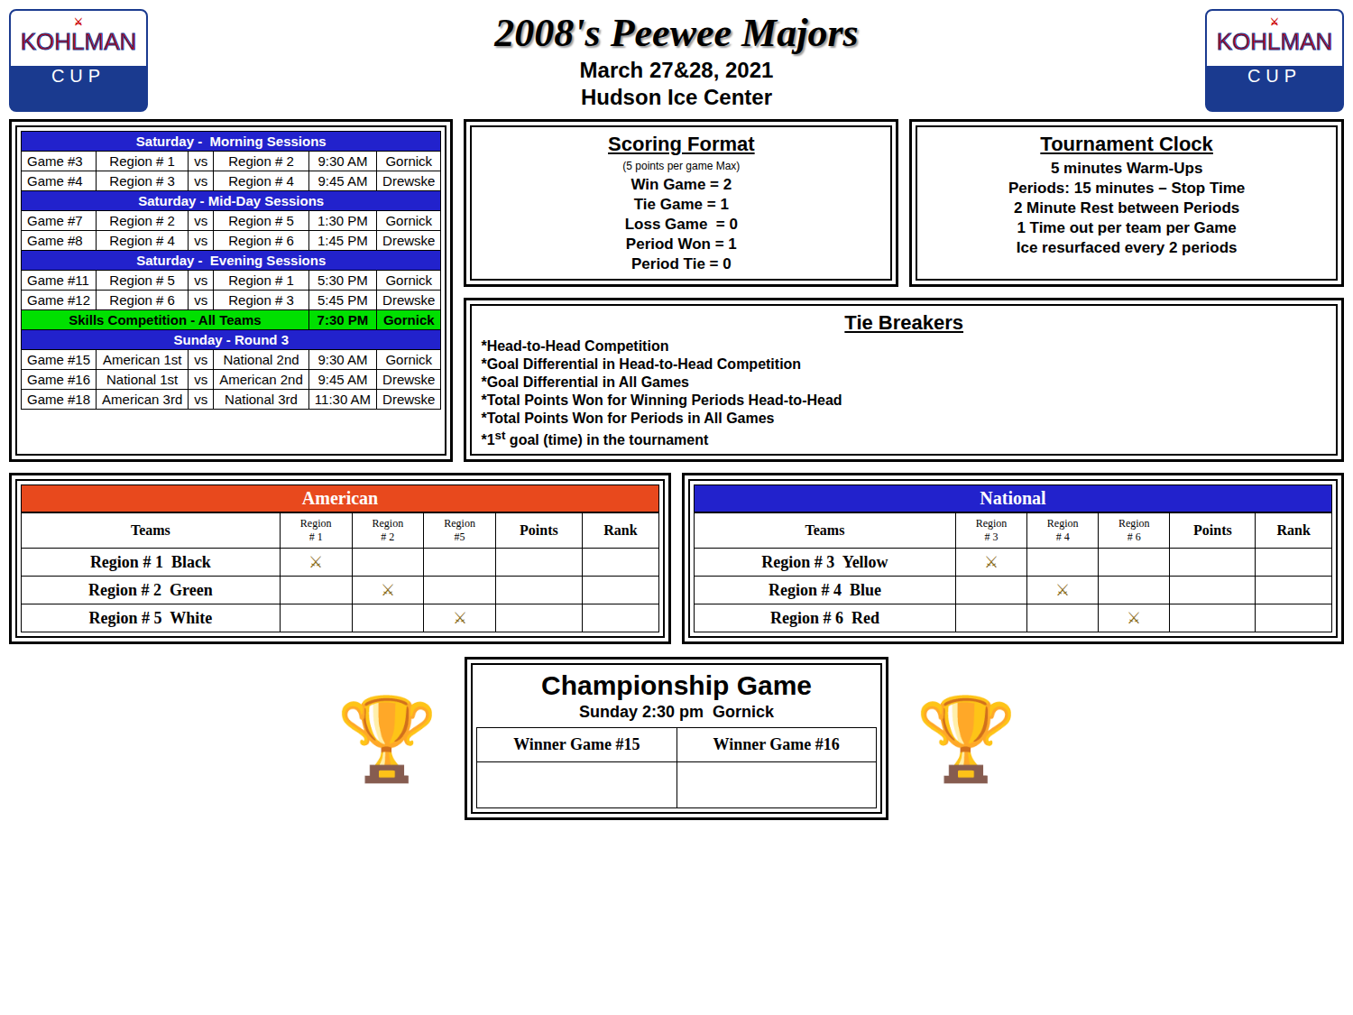⚔
KOHLMAN
CUP
2008's Peewee Majors
March 27&28, 2021
Hudson Ice Center
⚔
KOHLMAN
CUP
| Saturday - Morning Sessions |
| Game #3 | Region # 1 | vs | Region # 2 | 9:30 AM | Gornick |
| Game #4 | Region # 3 | vs | Region # 4 | 9:45 AM | Drewske |
| Saturday - Mid-Day Sessions |
| Game #7 | Region # 2 | vs | Region # 5 | 1:30 PM | Gornick |
| Game #8 | Region # 4 | vs | Region # 6 | 1:45 PM | Drewske |
| Saturday - Evening Sessions |
| Game #11 | Region # 5 | vs | Region # 1 | 5:30 PM | Gornick |
| Game #12 | Region # 6 | vs | Region # 3 | 5:45 PM | Drewske |
| Skills Competition - All Teams | 7:30 PM | Gornick |
| Sunday - Round 3 |
| Game #15 | American 1st | vs | National 2nd | 9:30 AM | Gornick |
| Game #16 | National 1st | vs | American 2nd | 9:45 AM | Drewske |
| Game #18 | American 3rd | vs | National 3rd | 11:30 AM | Drewske |
Scoring Format
(5 points per game Max)
Win Game = 2
Tie Game = 1
Loss Game = 0
Period Won = 1
Period Tie = 0
Tournament Clock
5 minutes Warm-Ups
Periods: 15 minutes – Stop Time
2 Minute Rest between Periods
1 Time out per team per Game
Ice resurfaced every 2 periods
Tie Breakers
*Head-to-Head Competition
*Goal Differential in Head-to-Head Competition
*Goal Differential in All Games
*Total Points Won for Winning Periods Head-to-Head
*Total Points Won for Periods in All Games
*1st goal (time) in the tournament
American
| Teams | Region # 1 | Region # 2 | Region #5 | Points | Rank |
| --- | --- | --- | --- | --- | --- |
| Region # 1 Black | ⚔ | | | | |
| Region # 2 Green | | ⚔ | | | |
| Region # 5 White | | | ⚔ | | |
National
| Teams | Region # 3 | Region # 4 | Region # 6 | Points | Rank |
| --- | --- | --- | --- | --- | --- |
| Region # 3 Yellow | ⚔ | | | | |
| Region # 4 Blue | | ⚔ | | | |
| Region # 6 Red | | | ⚔ | | |
🏆
Championship Game
Sunday 2:30 pm Gornick
| Winner Game #15 | Winner Game #16 |
🏆